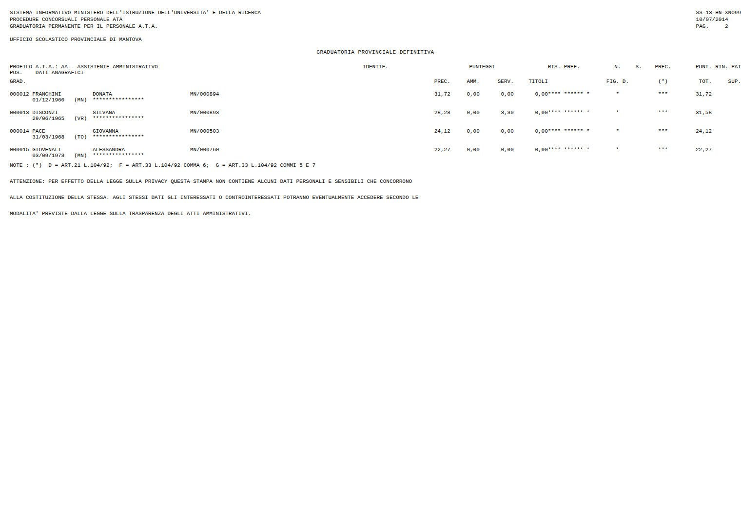SS-13-HN-XNO99 10/07/2014 PAG. 2
SISTEMA INFORMATIVO MINISTERO DELL'ISTRUZIONE DELL'UNIVERSITA' E DELLA RICERCA PROCEDURE CONCORSUALI PERSONALE ATA GRADUATORIA PERMANENTE PER IL PERSONALE A.T.A.
UFFICIO SCOLASTICO PROVINCIALE DI MANTOVA
GRADUATORIA PROVINCIALE DEFINITIVA
| PROFILO A.T.A.: AA - ASSISTENTE AMMINISTRATIVO | IDENTIF. | PUNTEGGI | RIS. PREF. | N. | S. | PREC. | PUNT. | RIN. PAT |
| POS. DATI ANAGRAFICI | | | | | | | | | | | | | | |
| GRAD. | | | | | PREC. | AMM. | SERV. | TITOLI | | FIG. D. | | (*) | TOT. | SUP. |
| 000012 FRANCHINI | DONATA | MN/000894 | 31,72 | 0,00 | 0,00 | 0,00 | **** ****** * | * | | *** | 31,72 | |
| 01/12/1960 (MN) | **************** | |
| 000013 DISCONZI | SILVANA | MN/000893 | 28,28 | 0,00 | 3,30 | 0,00 | **** ****** * | * | | *** | 31,58 | |
| 29/06/1965 (VR) | **************** | |
| 000014 PACE | GIOVANNA | MN/000503 | 24,12 | 0,00 | 0,00 | 0,00 | **** ****** * | * | | *** | 24,12 | |
| 31/03/1968 (TO) | **************** | |
| 000015 GIOVENALI | ALESSANDRA | MN/000760 | 22,27 | 0,00 | 0,00 | 0,00 | **** ****** * | * | | *** | 22,27 | |
| 03/09/1973 (MN) | **************** | |
NOTE : (*) D = ART.21 L.104/92; F = ART.33 L.104/92 COMMA 6; G = ART.33 L.104/92 COMMI 5 E 7 ATTENZIONE: PER EFFETTO DELLA LEGGE SULLA PRIVACY QUESTA STAMPA NON CONTIENE ALCUNI DATI PERSONALI E SENSIBILI CHE CONCORRONO ALLA COSTITUZIONE DELLA STESSA. AGLI STESSI DATI GLI INTERESSATI O CONTROINTERESSATI POTRANNO EVENTUALMENTE ACCEDERE SECONDO LE MODALITA' PREVISTE DALLA LEGGE SULLA TRASPARENZA DEGLI ATTI AMMINISTRATIVI.